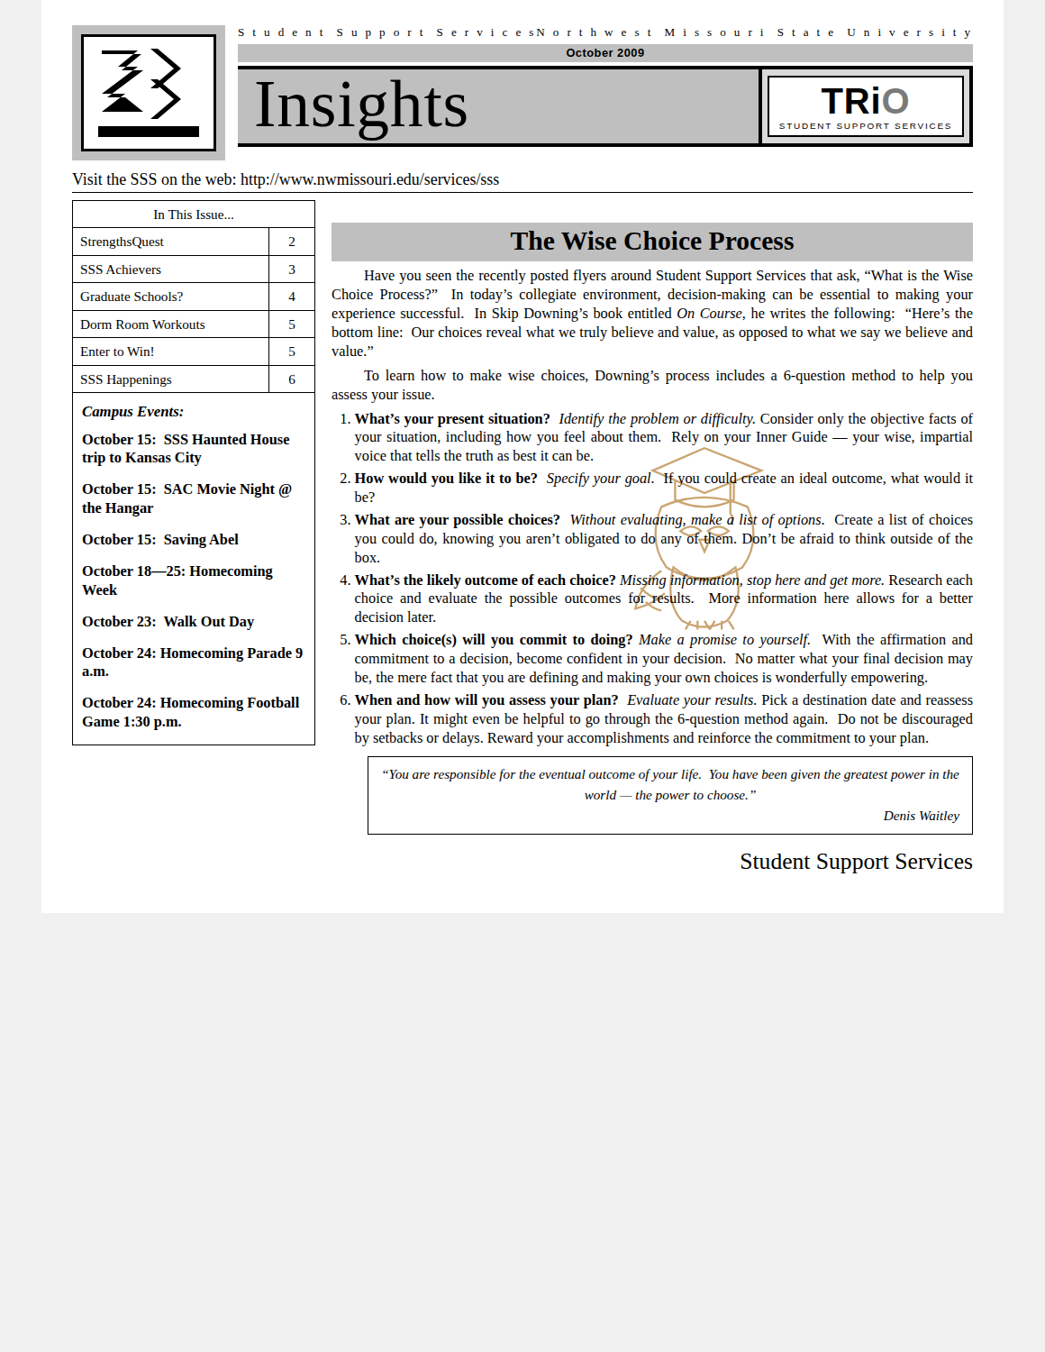S t u d e n t S u p p o r t S e r v i c e s N o r t h w e s t M i s s o u r i S t a t e U n i v e r s i t y
October 2009
Insights
TRiO
STUDENT SUPPORT SERVICES
Visit the SSS on the web: http://www.nwmissouri.edu/services/sss
| In This Issue... |
| --- |
| StrengthsQuest | 2 |
| SSS Achievers | 3 |
| Graduate Schools? | 4 |
| Dorm Room Workouts | 5 |
| Enter to Win! | 5 |
| SSS Happenings | 6 |
Campus Events:
October 15: SSS Haunted House trip to Kansas City
October 15: SAC Movie Night @ the Hangar
October 15: Saving Abel
October 18—25: Homecoming Week
October 23: Walk Out Day
October 24: Homecoming Parade 9 a.m.
October 24: Homecoming Football Game 1:30 p.m.
The Wise Choice Process
Have you seen the recently posted flyers around Student Support Services that ask, “What is the Wise Choice Process?” In today’s collegiate environment, decision-making can be essential to making your experience successful. In Skip Downing’s book entitled On Course, he writes the following: “Here’s the bottom line: Our choices reveal what we truly believe and value, as opposed to what we say we believe and value.”
To learn how to make wise choices, Downing’s process includes a 6-question method to help you assess your issue.
What’s your present situation? Identify the problem or difficulty. Consider only the objective facts of your situation, including how you feel about them. Rely on your Inner Guide — your wise, impartial voice that tells the truth as best it can be.
How would you like it to be? Specify your goal. If you could create an ideal outcome, what would it be?
What are your possible choices? Without evaluating, make a list of options. Create a list of choices you could do, knowing you aren’t obligated to do any of them. Don’t be afraid to think outside of the box.
What’s the likely outcome of each choice? Missing information, stop here and get more. Research each choice and evaluate the possible outcomes for results. More information here allows for a better decision later.
Which choice(s) will you commit to doing? Make a promise to yourself. With the affirmation and commitment to a decision, become confident in your decision. No matter what your final decision may be, the mere fact that you are defining and making your own choices is wonderfully empowering.
When and how will you assess your plan? Evaluate your results. Pick a destination date and reassess your plan. It might even be helpful to go through the 6-question method again. Do not be discouraged by setbacks or delays. Reward your accomplishments and reinforce the commitment to your plan.
“You are responsible for the eventual outcome of your life. You have been given the greatest power in the world — the power to choose.” Denis Waitley
Student Support Services